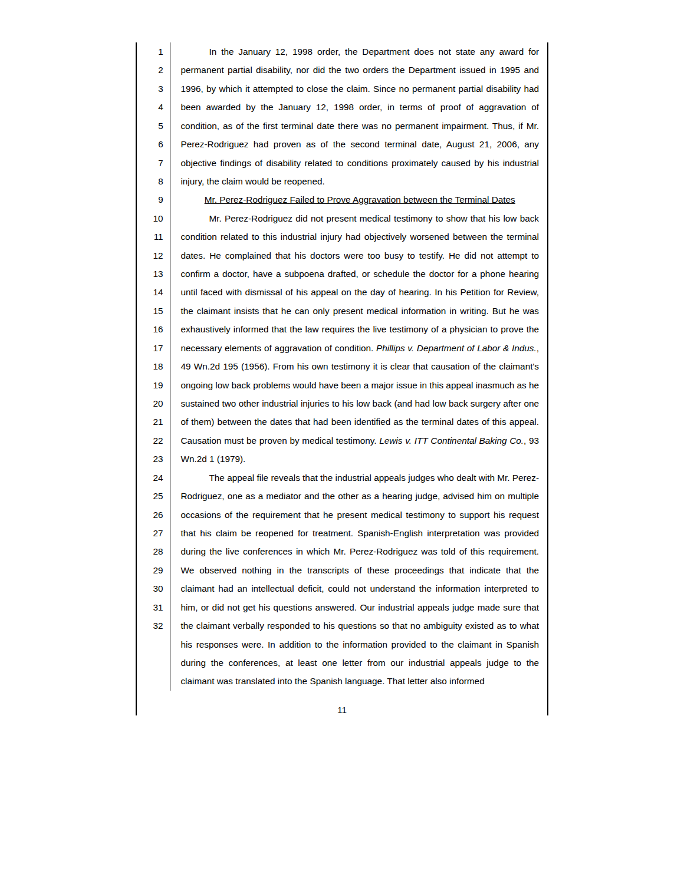1234567891011121314151617181920212223242526272829303132
In the January 12, 1998 order, the Department does not state any award for permanent partial disability, nor did the two orders the Department issued in 1995 and 1996, by which it attempted to close the claim. Since no permanent partial disability had been awarded by the January 12, 1998 order, in terms of proof of aggravation of condition, as of the first terminal date there was no permanent impairment. Thus, if Mr. Perez-Rodriguez had proven as of the second terminal date, August 21, 2006, any objective findings of disability related to conditions proximately caused by his industrial injury, the claim would be reopened.
Mr. Perez-Rodriguez Failed to Prove Aggravation between the Terminal Dates
Mr. Perez-Rodriguez did not present medical testimony to show that his low back condition related to this industrial injury had objectively worsened between the terminal dates. He complained that his doctors were too busy to testify. He did not attempt to confirm a doctor, have a subpoena drafted, or schedule the doctor for a phone hearing until faced with dismissal of his appeal on the day of hearing. In his Petition for Review, the claimant insists that he can only present medical information in writing. But he was exhaustively informed that the law requires the live testimony of a physician to prove the necessary elements of aggravation of condition. Phillips v. Department of Labor & Indus., 49 Wn.2d 195 (1956). From his own testimony it is clear that causation of the claimant's ongoing low back problems would have been a major issue in this appeal inasmuch as he sustained two other industrial injuries to his low back (and had low back surgery after one of them) between the dates that had been identified as the terminal dates of this appeal. Causation must be proven by medical testimony. Lewis v. ITT Continental Baking Co., 93 Wn.2d 1 (1979).
The appeal file reveals that the industrial appeals judges who dealt with Mr. Perez-Rodriguez, one as a mediator and the other as a hearing judge, advised him on multiple occasions of the requirement that he present medical testimony to support his request that his claim be reopened for treatment. Spanish-English interpretation was provided during the live conferences in which Mr. Perez-Rodriguez was told of this requirement. We observed nothing in the transcripts of these proceedings that indicate that the claimant had an intellectual deficit, could not understand the information interpreted to him, or did not get his questions answered. Our industrial appeals judge made sure that the claimant verbally responded to his questions so that no ambiguity existed as to what his responses were. In addition to the information provided to the claimant in Spanish during the conferences, at least one letter from our industrial appeals judge to the claimant was translated into the Spanish language. That letter also informed
11